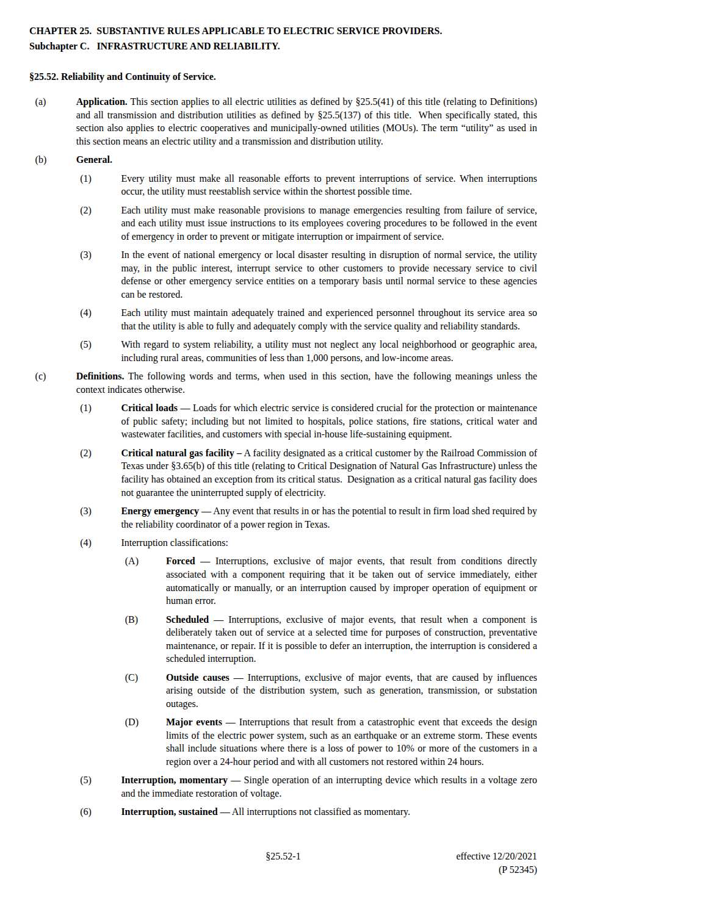CHAPTER 25. SUBSTANTIVE RULES APPLICABLE TO ELECTRIC SERVICE PROVIDERS.
Subchapter C. INFRASTRUCTURE AND RELIABILITY.
§25.52. Reliability and Continuity of Service.
(a)
Application. This section applies to all electric utilities as defined by §25.5(41) of this title (relating to Definitions) and all transmission and distribution utilities as defined by §25.5(137) of this title. When specifically stated, this section also applies to electric cooperatives and municipally-owned utilities (MOUs). The term “utility” as used in this section means an electric utility and a transmission and distribution utility.
(b)
General.
(1)
Every utility must make all reasonable efforts to prevent interruptions of service. When interruptions occur, the utility must reestablish service within the shortest possible time.
(2)
Each utility must make reasonable provisions to manage emergencies resulting from failure of service, and each utility must issue instructions to its employees covering procedures to be followed in the event of emergency in order to prevent or mitigate interruption or impairment of service.
(3)
In the event of national emergency or local disaster resulting in disruption of normal service, the utility may, in the public interest, interrupt service to other customers to provide necessary service to civil defense or other emergency service entities on a temporary basis until normal service to these agencies can be restored.
(4)
Each utility must maintain adequately trained and experienced personnel throughout its service area so that the utility is able to fully and adequately comply with the service quality and reliability standards.
(5)
With regard to system reliability, a utility must not neglect any local neighborhood or geographic area, including rural areas, communities of less than 1,000 persons, and low-income areas.
(c)
Definitions. The following words and terms, when used in this section, have the following meanings unless the context indicates otherwise.
(1)
Critical loads — Loads for which electric service is considered crucial for the protection or maintenance of public safety; including but not limited to hospitals, police stations, fire stations, critical water and wastewater facilities, and customers with special in-house life-sustaining equipment.
(2)
Critical natural gas facility – A facility designated as a critical customer by the Railroad Commission of Texas under §3.65(b) of this title (relating to Critical Designation of Natural Gas Infrastructure) unless the facility has obtained an exception from its critical status. Designation as a critical natural gas facility does not guarantee the uninterrupted supply of electricity.
(3)
Energy emergency — Any event that results in or has the potential to result in firm load shed required by the reliability coordinator of a power region in Texas.
(4)
Interruption classifications:
(A)
Forced — Interruptions, exclusive of major events, that result from conditions directly associated with a component requiring that it be taken out of service immediately, either automatically or manually, or an interruption caused by improper operation of equipment or human error.
(B)
Scheduled — Interruptions, exclusive of major events, that result when a component is deliberately taken out of service at a selected time for purposes of construction, preventative maintenance, or repair. If it is possible to defer an interruption, the interruption is considered a scheduled interruption.
(C)
Outside causes — Interruptions, exclusive of major events, that are caused by influences arising outside of the distribution system, such as generation, transmission, or substation outages.
(D)
Major events — Interruptions that result from a catastrophic event that exceeds the design limits of the electric power system, such as an earthquake or an extreme storm. These events shall include situations where there is a loss of power to 10% or more of the customers in a region over a 24-hour period and with all customers not restored within 24 hours.
(5)
Interruption, momentary — Single operation of an interrupting device which results in a voltage zero and the immediate restoration of voltage.
(6)
Interruption, sustained — All interruptions not classified as momentary.
§25.52-1
effective 12/20/2021
(P 52345)